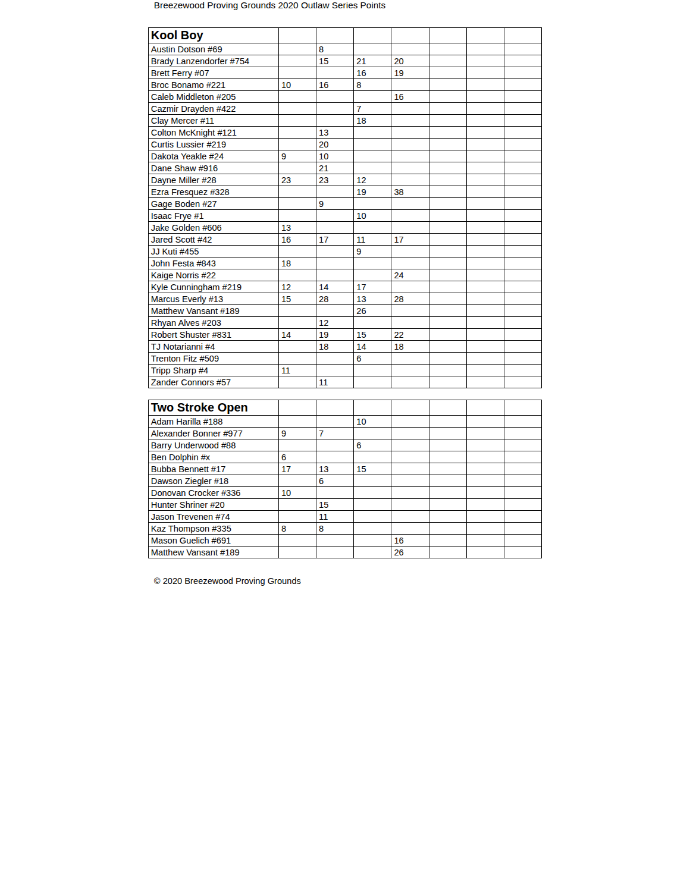Breezewood Proving Grounds 2020 Outlaw Series Points
| Kool Boy | | | | | | | |
| Austin Dotson #69 | | 8 | | | | | |
| Brady Lanzendorfer #754 | | 15 | 21 | 20 | | | |
| Brett Ferry #07 | | | 16 | 19 | | | |
| Broc Bonamo #221 | 10 | 16 | 8 | | | | |
| Caleb Middleton #205 | | | | 16 | | | |
| Cazmir Drayden #422 | | | 7 | | | | |
| Clay Mercer #11 | | | 18 | | | | |
| Colton McKnight #121 | | 13 | | | | | |
| Curtis Lussier #219 | | 20 | | | | | |
| Dakota Yeakle #24 | 9 | 10 | | | | | |
| Dane Shaw #916 | | 21 | | | | | |
| Dayne Miller #28 | 23 | 23 | 12 | | | | |
| Ezra Fresquez #328 | | | 19 | 38 | | | |
| Gage Boden #27 | | 9 | | | | | |
| Isaac Frye #1 | | | 10 | | | | |
| Jake Golden #606 | 13 | | | | | | |
| Jared Scott #42 | 16 | 17 | 11 | 17 | | | |
| JJ Kuti #455 | | | 9 | | | | |
| John Festa #843 | 18 | | | | | | |
| Kaige Norris #22 | | | | 24 | | | |
| Kyle Cunningham #219 | 12 | 14 | 17 | | | | |
| Marcus Everly #13 | 15 | 28 | 13 | 28 | | | |
| Matthew Vansant #189 | | | 26 | | | | |
| Rhyan Alves #203 | | 12 | | | | | |
| Robert Shuster #831 | 14 | 19 | 15 | 22 | | | |
| TJ Notarianni #4 | | 18 | 14 | 18 | | | |
| Trenton Fitz #509 | | | 6 | | | | |
| Tripp Sharp #4 | 11 | | | | | | |
| Zander Connors #57 | | 11 | | | | | |
| Two Stroke Open | | | | | | | |
| Adam Harilla #188 | | | 10 | | | | |
| Alexander Bonner #977 | 9 | 7 | | | | | |
| Barry Underwood #88 | | | 6 | | | | |
| Ben Dolphin #x | 6 | | | | | | |
| Bubba Bennett #17 | 17 | 13 | 15 | | | | |
| Dawson Ziegler #18 | | 6 | | | | | |
| Donovan Crocker #336 | 10 | | | | | | |
| Hunter Shriner #20 | | 15 | | | | | |
| Jason Trevenen #74 | | 11 | | | | | |
| Kaz Thompson #335 | 8 | 8 | | | | | |
| Mason Guelich #691 | | | | 16 | | | |
| Matthew Vansant #189 | | | | 26 | | | |
© 2020 Breezewood Proving Grounds